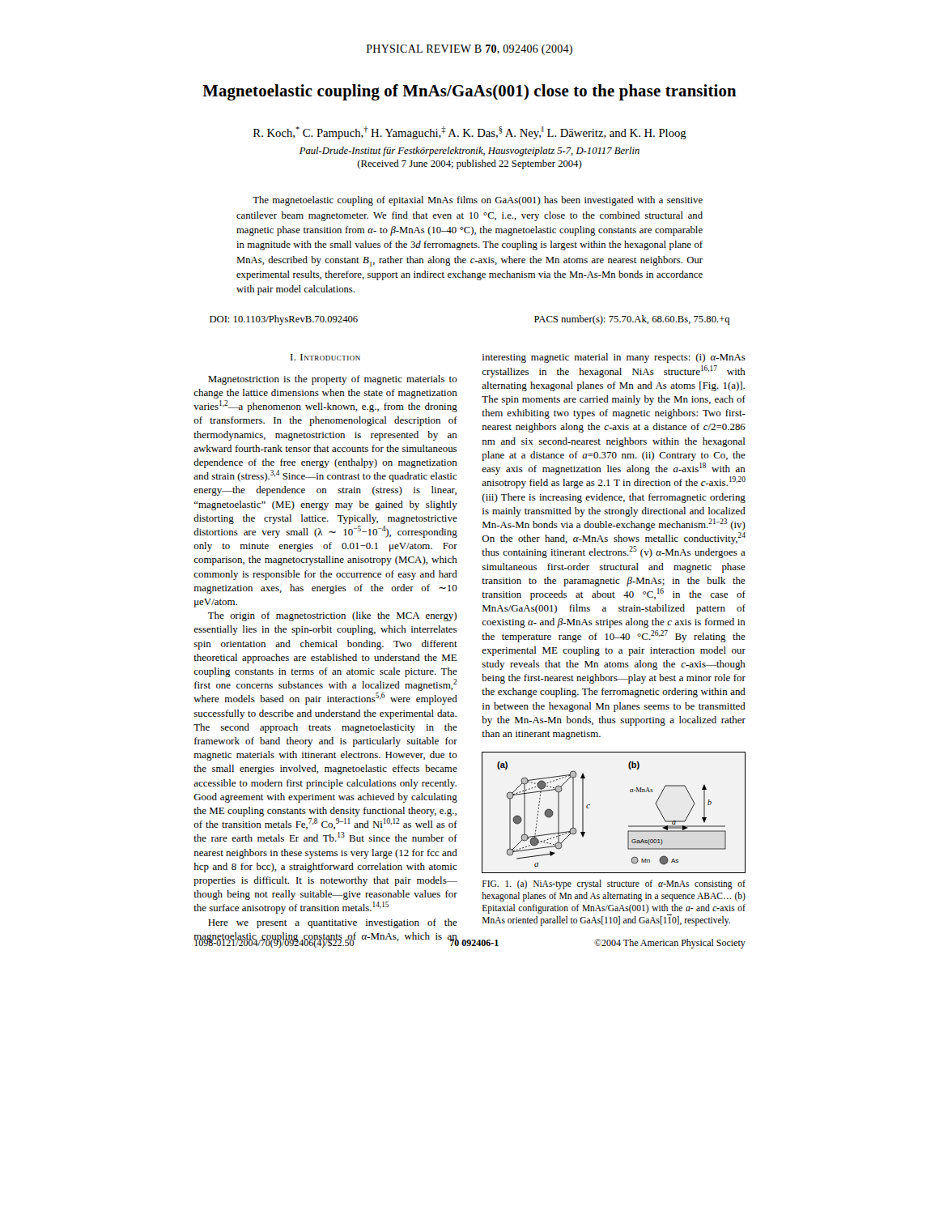PHYSICAL REVIEW B 70, 092406 (2004)
Magnetoelastic coupling of MnAs/GaAs(001) close to the phase transition
R. Koch,* C. Pampuch,† H. Yamaguchi,‡ A. K. Das,§ A. Ney,‖ L. Däweritz, and K. H. Ploog
Paul-Drude-Institut für Festkörperelektronik, Hausvogteiplatz 5-7, D-10117 Berlin
(Received 7 June 2004; published 22 September 2004)
The magnetoelastic coupling of epitaxial MnAs films on GaAs(001) has been investigated with a sensitive cantilever beam magnetometer. We find that even at 10 °C, i.e., very close to the combined structural and magnetic phase transition from α- to β-MnAs (10–40 °C), the magnetoelastic coupling constants are comparable in magnitude with the small values of the 3d ferromagnets. The coupling is largest within the hexagonal plane of MnAs, described by constant B1, rather than along the c-axis, where the Mn atoms are nearest neighbors. Our experimental results, therefore, support an indirect exchange mechanism via the Mn-As-Mn bonds in accordance with pair model calculations.
DOI: 10.1103/PhysRevB.70.092406 PACS number(s): 75.70.Ak, 68.60.Bs, 75.80.+q
I. Introduction
Magnetostriction is the property of magnetic materials to change the lattice dimensions when the state of magnetization varies1,2—a phenomenon well-known, e.g., from the droning of transformers. In the phenomenological description of thermodynamics, magnetostriction is represented by an awkward fourth-rank tensor that accounts for the simultaneous dependence of the free energy (enthalpy) on magnetization and strain (stress).3,4 Since—in contrast to the quadratic elastic energy—the dependence on strain (stress) is linear, “magnetoelastic” (ME) energy may be gained by slightly distorting the crystal lattice. Typically, magnetostrictive distortions are very small (λ ∼ 10−5−10−4), corresponding only to minute energies of 0.01−0.1 μeV/atom. For comparison, the magnetocrystalline anisotropy (MCA), which commonly is responsible for the occurrence of easy and hard magnetization axes, has energies of the order of ∼10 μeV/atom.
The origin of magnetostriction (like the MCA energy) essentially lies in the spin-orbit coupling, which interrelates spin orientation and chemical bonding. Two different theoretical approaches are established to understand the ME coupling constants in terms of an atomic scale picture. The first one concerns substances with a localized magnetism,2 where models based on pair interactions5,6 were employed successfully to describe and understand the experimental data. The second approach treats magnetoelasticity in the framework of band theory and is particularly suitable for magnetic materials with itinerant electrons. However, due to the small energies involved, magnetoelastic effects became accessible to modern first principle calculations only recently. Good agreement with experiment was achieved by calculating the ME coupling constants with density functional theory, e.g., of the transition metals Fe,7,8 Co,9–11 and Ni10,12 as well as of the rare earth metals Er and Tb.13 But since the number of nearest neighbors in these systems is very large (12 for fcc and hcp and 8 for bcc), a straightforward correlation with atomic properties is difficult. It is noteworthy that pair models—though being not really suitable—give reasonable values for the surface anisotropy of transition metals.14,15
Here we present a quantitative investigation of the magnetoelastic coupling constants of α-MnAs, which is an interesting magnetic material in many respects: (i) α-MnAs crystallizes in the hexagonal NiAs structure16,17 with alternating hexagonal planes of Mn and As atoms [Fig. 1(a)]. The spin moments are carried mainly by the Mn ions, each of them exhibiting two types of magnetic neighbors: Two first-nearest neighbors along the c-axis at a distance of c/2=0.286 nm and six second-nearest neighbors within the hexagonal plane at a distance of a=0.370 nm. (ii) Contrary to Co, the easy axis of magnetization lies along the a-axis18 with an anisotropy field as large as 2.1 T in direction of the c-axis.19,20 (iii) There is increasing evidence, that ferromagnetic ordering is mainly transmitted by the strongly directional and localized Mn-As-Mn bonds via a double-exchange mechanism.21–23 (iv) On the other hand, α-MnAs shows metallic conductivity,24 thus containing itinerant electrons.25 (v) α-MnAs undergoes a simultaneous first-order structural and magnetic phase transition to the paramagnetic β-MnAs; in the bulk the transition proceeds at about 40 °C,16 in the case of MnAs/GaAs(001) films a strain-stabilized pattern of coexisting α- and β-MnAs stripes along the c axis is formed in the temperature range of 10–40 °C.26,27 By relating the experimental ME coupling to a pair interaction model our study reveals that the Mn atoms along the c-axis—though being the first-nearest neighbors—play at best a minor role for the exchange coupling. The ferromagnetic ordering within and in between the hexagonal Mn planes seems to be transmitted by the Mn-As-Mn bonds, thus supporting a localized rather than an itinerant magnetism.
(a) (b) c a GaAs(001) α-MnAs b a Mn As
FIG. 1. (a) NiAs-type crystal structure of α-MnAs consisting of hexagonal planes of Mn and As alternating in a sequence ABAC… (b) Epitaxial configuration of MnAs/GaAs(001) with the a- and c-axis of MnAs oriented parallel to GaAs[110] and GaAs[110], respectively.
1098-0121/2004/70(9)/092406(4)/$22.50 70 092406-1 ©2004 The American Physical Society